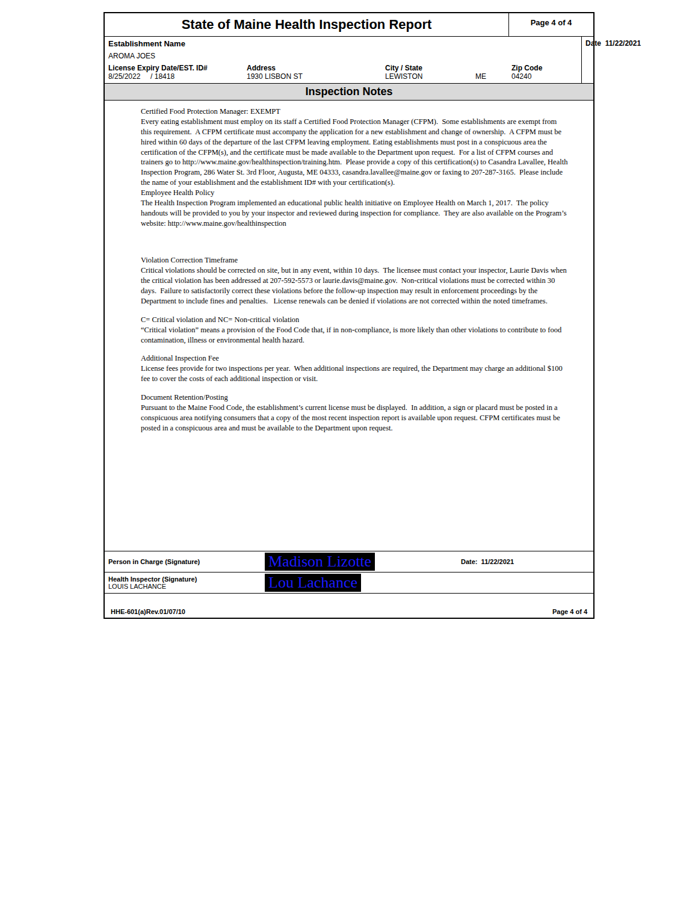State of Maine Health Inspection Report
Page 4 of 4
Establishment Name
AROMA JOES
License Expiry Date/EST. ID#
8/25/2022 / 18418
Address
1930 LISBON ST
City / State
LEWISTON
ME
Zip Code
04240
Date 11/22/2021
Inspection Notes
Certified Food Protection Manager: EXEMPT
Every eating establishment must employ on its staff a Certified Food Protection Manager (CFPM). Some establishments are exempt from this requirement. A CFPM certificate must accompany the application for a new establishment and change of ownership. A CFPM must be hired within 60 days of the departure of the last CFPM leaving employment. Eating establishments must post in a conspicuous area the certification of the CFPM(s), and the certificate must be made available to the Department upon request. For a list of CFPM courses and trainers go to http://www.maine.gov/healthinspection/training.htm. Please provide a copy of this certification(s) to Casandra Lavallee, Health Inspection Program, 286 Water St. 3rd Floor, Augusta, ME 04333, casandra.lavallee@maine.gov or faxing to 207-287-3165. Please include the name of your establishment and the establishment ID# with your certification(s).
Employee Health Policy
The Health Inspection Program implemented an educational public health initiative on Employee Health on March 1, 2017. The policy handouts will be provided to you by your inspector and reviewed during inspection for compliance. They are also available on the Program’s website: http://www.maine.gov/healthinspection
Violation Correction Timeframe
Critical violations should be corrected on site, but in any event, within 10 days. The licensee must contact your inspector, Laurie Davis when the critical violation has been addressed at 207-592-5573 or laurie.davis@maine.gov. Non-critical violations must be corrected within 30 days. Failure to satisfactorily correct these violations before the follow-up inspection may result in enforcement proceedings by the Department to include fines and penalties. License renewals can be denied if violations are not corrected within the noted timeframes.
C= Critical violation and NC= Non-critical violation
“Critical violation” means a provision of the Food Code that, if in non-compliance, is more likely than other violations to contribute to food contamination, illness or environmental health hazard.
Additional Inspection Fee
License fees provide for two inspections per year. When additional inspections are required, the Department may charge an additional $100 fee to cover the costs of each additional inspection or visit.
Document Retention/Posting
Pursuant to the Maine Food Code, the establishment’s current license must be displayed. In addition, a sign or placard must be posted in a conspicuous area notifying consumers that a copy of the most recent inspection report is available upon request. CFPM certificates must be posted in a conspicuous area and must be available to the Department upon request.
Person in Charge (Signature)
Madison Lizotte
Date: 11/22/2021
Health Inspector (Signature)LOUIS LACHANCE
Lou Lachance
HHE-601(a)Rev.01/07/10
Page 4 of 4